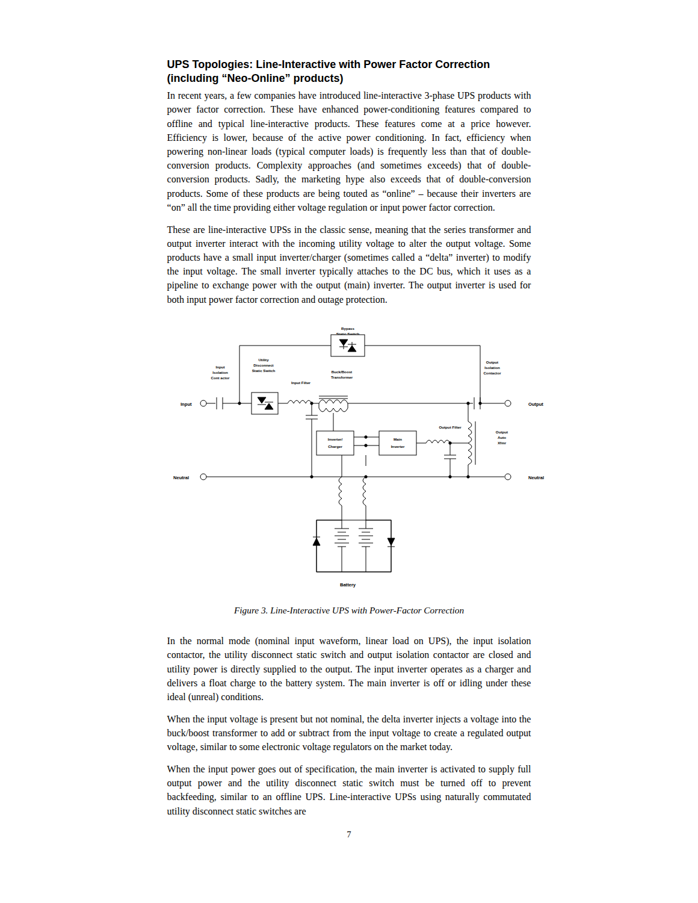UPS Topologies: Line-Interactive with Power Factor Correction
(including “Neo-Online” products)
In recent years, a few companies have introduced line-interactive 3-phase UPS products with power factor correction. These have enhanced power-conditioning features compared to offline and typical line-interactive products. These features come at a price however. Efficiency is lower, because of the active power conditioning. In fact, efficiency when powering non-linear loads (typical computer loads) is frequently less than that of double-conversion products. Complexity approaches (and sometimes exceeds) that of double-conversion products. Sadly, the marketing hype also exceeds that of double-conversion products. Some of these products are being touted as “online” – because their inverters are “on” all the time providing either voltage regulation or input power factor correction.
These are line-interactive UPSs in the classic sense, meaning that the series transformer and output inverter interact with the incoming utility voltage to alter the output voltage. Some products have a small input inverter/charger (sometimes called a “delta” inverter) to modify the input voltage. The small inverter typically attaches to the DC bus, which it uses as a pipeline to exchange power with the output (main) inverter. The output inverter is used for both input power factor correction and outage protection.
Bypass Static Switch Input Isolation Cont actor Utility Disconnect Static Switch Input Filter Buck/Boost Transformer Output Isolation Contactor Output Filter Output Auto Xfmr Input Output Neutral Neutral Battery Inverter/ Charger Main Inverter
Figure 3. Line-Interactive UPS with Power-Factor Correction
In the normal mode (nominal input waveform, linear load on UPS), the input isolation contactor, the utility disconnect static switch and output isolation contactor are closed and utility power is directly supplied to the output. The input inverter operates as a charger and delivers a float charge to the battery system. The main inverter is off or idling under these ideal (unreal) conditions.
When the input voltage is present but not nominal, the delta inverter injects a voltage into the buck/boost transformer to add or subtract from the input voltage to create a regulated output voltage, similar to some electronic voltage regulators on the market today.
When the input power goes out of specification, the main inverter is activated to supply full output power and the utility disconnect static switch must be turned off to prevent backfeeding, similar to an offline UPS. Line-interactive UPSs using naturally commutated utility disconnect static switches are
7